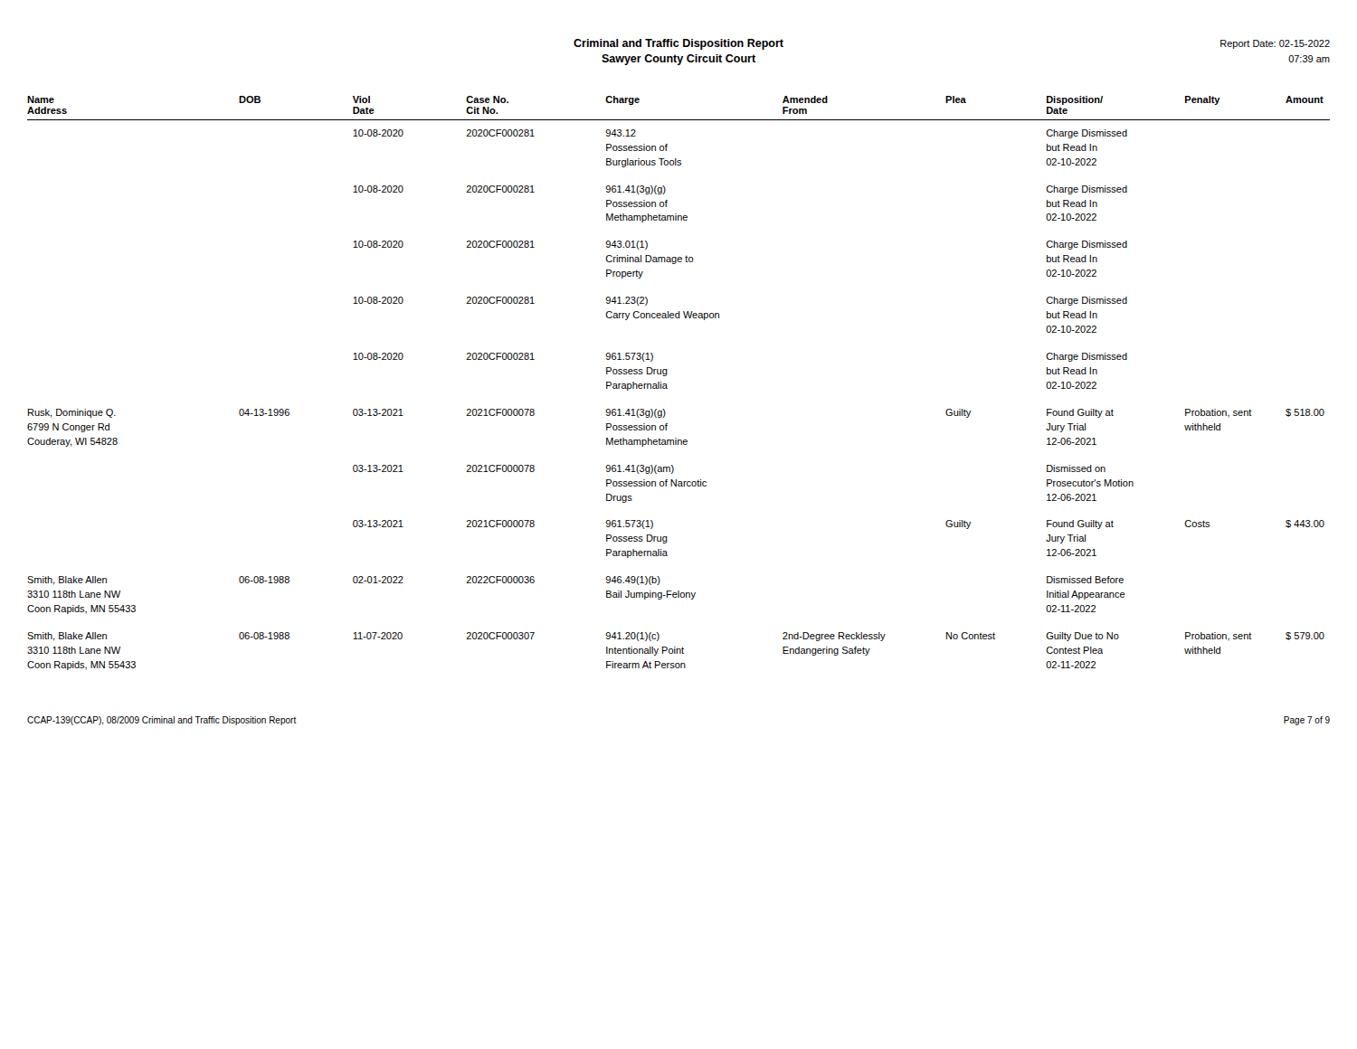Report Date: 02-15-2022
07:39 am
Criminal and Traffic Disposition Report
Sawyer County Circuit Court
| Name Address | DOB | Viol Date | Case No. Cit No. | Charge | Amended From | Plea | Disposition/ Date | Penalty | Amount |
| --- | --- | --- | --- | --- | --- | --- | --- | --- | --- |
| | | 10-08-2020 | 2020CF000281 | 943.12 Possession of Burglarious Tools | | | Charge Dismissed but Read In 02-10-2022 | | |
| | | 10-08-2020 | 2020CF000281 | 961.41(3g)(g) Possession of Methamphetamine | | | Charge Dismissed but Read In 02-10-2022 | | |
| | | 10-08-2020 | 2020CF000281 | 943.01(1) Criminal Damage to Property | | | Charge Dismissed but Read In 02-10-2022 | | |
| | | 10-08-2020 | 2020CF000281 | 941.23(2) Carry Concealed Weapon | | | Charge Dismissed but Read In 02-10-2022 | | |
| | | 10-08-2020 | 2020CF000281 | 961.573(1) Possess Drug Paraphernalia | | | Charge Dismissed but Read In 02-10-2022 | | |
| Rusk, Dominique Q. 6799 N Conger Rd Couderay, WI 54828 | 04-13-1996 | 03-13-2021 | 2021CF000078 | 961.41(3g)(g) Possession of Methamphetamine | | Guilty | Found Guilty at Jury Trial 12-06-2021 | Probation, sent withheld | $ 518.00 |
| | | 03-13-2021 | 2021CF000078 | 961.41(3g)(am) Possession of Narcotic Drugs | | | Dismissed on Prosecutor's Motion 12-06-2021 | | |
| | | 03-13-2021 | 2021CF000078 | 961.573(1) Possess Drug Paraphernalia | | Guilty | Found Guilty at Jury Trial 12-06-2021 | Costs | $ 443.00 |
| Smith, Blake Allen 3310 118th Lane NW Coon Rapids, MN 55433 | 06-08-1988 | 02-01-2022 | 2022CF000036 | 946.49(1)(b) Bail Jumping-Felony | | | Dismissed Before Initial Appearance 02-11-2022 | | |
| Smith, Blake Allen 3310 118th Lane NW Coon Rapids, MN 55433 | 06-08-1988 | 11-07-2020 | 2020CF000307 | 941.20(1)(c) Intentionally Point Firearm At Person | 2nd-Degree Recklessly Endangering Safety | No Contest | Guilty Due to No Contest Plea 02-11-2022 | Probation, sent withheld | $ 579.00 |
CCAP-139(CCAP), 08/2009 Criminal and Traffic Disposition Report Page 7 of 9